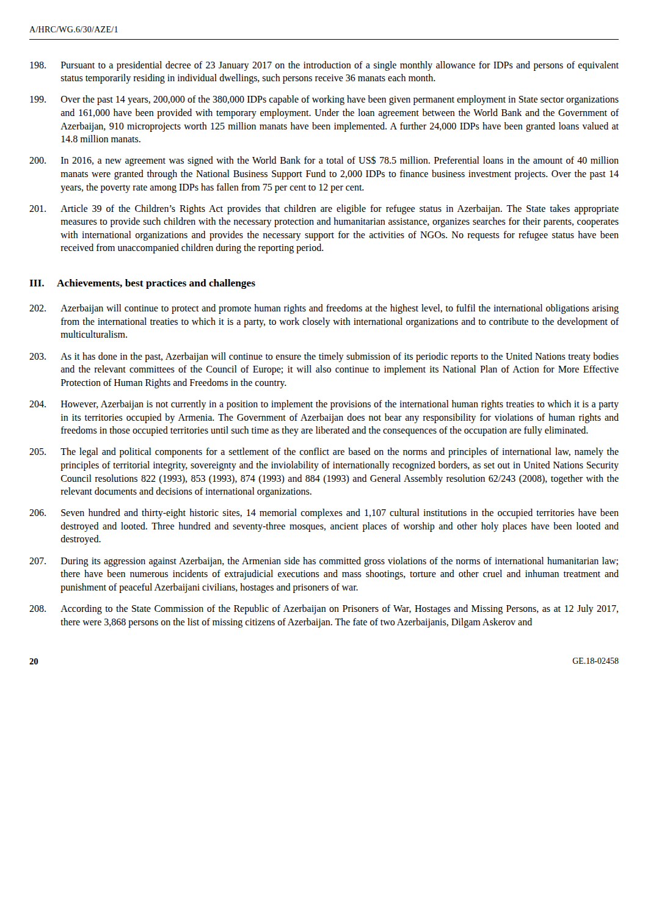A/HRC/WG.6/30/AZE/1
198. Pursuant to a presidential decree of 23 January 2017 on the introduction of a single monthly allowance for IDPs and persons of equivalent status temporarily residing in individual dwellings, such persons receive 36 manats each month.
199. Over the past 14 years, 200,000 of the 380,000 IDPs capable of working have been given permanent employment in State sector organizations and 161,000 have been provided with temporary employment. Under the loan agreement between the World Bank and the Government of Azerbaijan, 910 microprojects worth 125 million manats have been implemented. A further 24,000 IDPs have been granted loans valued at 14.8 million manats.
200. In 2016, a new agreement was signed with the World Bank for a total of US$ 78.5 million. Preferential loans in the amount of 40 million manats were granted through the National Business Support Fund to 2,000 IDPs to finance business investment projects. Over the past 14 years, the poverty rate among IDPs has fallen from 75 per cent to 12 per cent.
201. Article 39 of the Children’s Rights Act provides that children are eligible for refugee status in Azerbaijan. The State takes appropriate measures to provide such children with the necessary protection and humanitarian assistance, organizes searches for their parents, cooperates with international organizations and provides the necessary support for the activities of NGOs. No requests for refugee status have been received from unaccompanied children during the reporting period.
III. Achievements, best practices and challenges
202. Azerbaijan will continue to protect and promote human rights and freedoms at the highest level, to fulfil the international obligations arising from the international treaties to which it is a party, to work closely with international organizations and to contribute to the development of multiculturalism.
203. As it has done in the past, Azerbaijan will continue to ensure the timely submission of its periodic reports to the United Nations treaty bodies and the relevant committees of the Council of Europe; it will also continue to implement its National Plan of Action for More Effective Protection of Human Rights and Freedoms in the country.
204. However, Azerbaijan is not currently in a position to implement the provisions of the international human rights treaties to which it is a party in its territories occupied by Armenia. The Government of Azerbaijan does not bear any responsibility for violations of human rights and freedoms in those occupied territories until such time as they are liberated and the consequences of the occupation are fully eliminated.
205. The legal and political components for a settlement of the conflict are based on the norms and principles of international law, namely the principles of territorial integrity, sovereignty and the inviolability of internationally recognized borders, as set out in United Nations Security Council resolutions 822 (1993), 853 (1993), 874 (1993) and 884 (1993) and General Assembly resolution 62/243 (2008), together with the relevant documents and decisions of international organizations.
206. Seven hundred and thirty-eight historic sites, 14 memorial complexes and 1,107 cultural institutions in the occupied territories have been destroyed and looted. Three hundred and seventy-three mosques, ancient places of worship and other holy places have been looted and destroyed.
207. During its aggression against Azerbaijan, the Armenian side has committed gross violations of the norms of international humanitarian law; there have been numerous incidents of extrajudicial executions and mass shootings, torture and other cruel and inhuman treatment and punishment of peaceful Azerbaijani civilians, hostages and prisoners of war.
208. According to the State Commission of the Republic of Azerbaijan on Prisoners of War, Hostages and Missing Persons, as at 12 July 2017, there were 3,868 persons on the list of missing citizens of Azerbaijan. The fate of two Azerbaijanis, Dilgam Askerov and
20 GE.18-02458